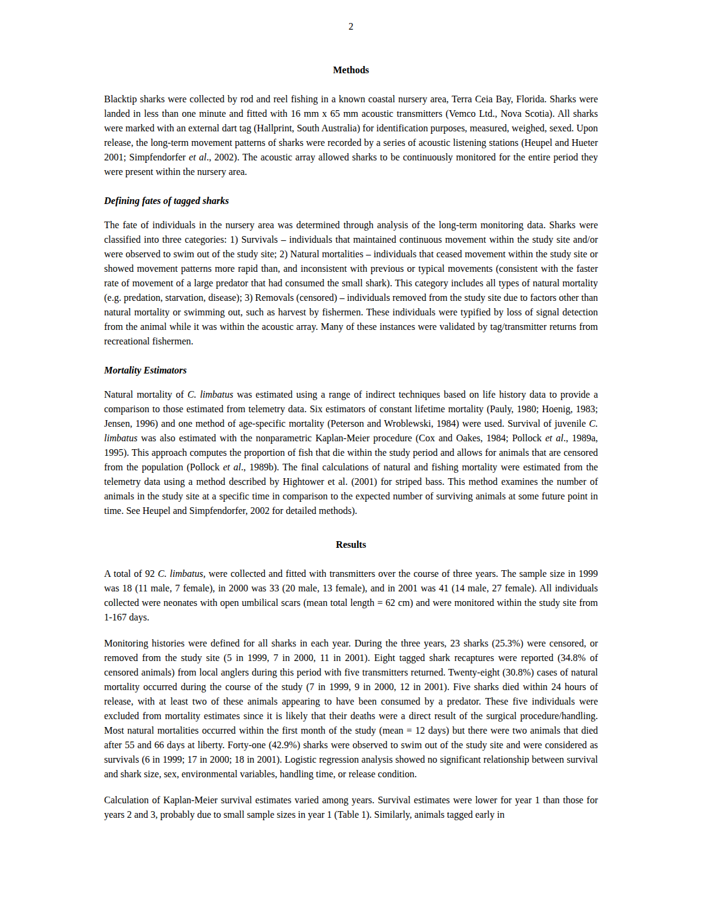2
Methods
Blacktip sharks were collected by rod and reel fishing in a known coastal nursery area, Terra Ceia Bay, Florida. Sharks were landed in less than one minute and fitted with 16 mm x 65 mm acoustic transmitters (Vemco Ltd., Nova Scotia). All sharks were marked with an external dart tag (Hallprint, South Australia) for identification purposes, measured, weighed, sexed. Upon release, the long-term movement patterns of sharks were recorded by a series of acoustic listening stations (Heupel and Hueter 2001; Simpfendorfer et al., 2002). The acoustic array allowed sharks to be continuously monitored for the entire period they were present within the nursery area.
Defining fates of tagged sharks
The fate of individuals in the nursery area was determined through analysis of the long-term monitoring data. Sharks were classified into three categories: 1) Survivals – individuals that maintained continuous movement within the study site and/or were observed to swim out of the study site; 2) Natural mortalities – individuals that ceased movement within the study site or showed movement patterns more rapid than, and inconsistent with previous or typical movements (consistent with the faster rate of movement of a large predator that had consumed the small shark). This category includes all types of natural mortality (e.g. predation, starvation, disease); 3) Removals (censored) – individuals removed from the study site due to factors other than natural mortality or swimming out, such as harvest by fishermen. These individuals were typified by loss of signal detection from the animal while it was within the acoustic array. Many of these instances were validated by tag/transmitter returns from recreational fishermen.
Mortality Estimators
Natural mortality of C. limbatus was estimated using a range of indirect techniques based on life history data to provide a comparison to those estimated from telemetry data. Six estimators of constant lifetime mortality (Pauly, 1980; Hoenig, 1983; Jensen, 1996) and one method of age-specific mortality (Peterson and Wroblewski, 1984) were used. Survival of juvenile C. limbatus was also estimated with the nonparametric Kaplan-Meier procedure (Cox and Oakes, 1984; Pollock et al., 1989a, 1995). This approach computes the proportion of fish that die within the study period and allows for animals that are censored from the population (Pollock et al., 1989b). The final calculations of natural and fishing mortality were estimated from the telemetry data using a method described by Hightower et al. (2001) for striped bass. This method examines the number of animals in the study site at a specific time in comparison to the expected number of surviving animals at some future point in time. See Heupel and Simpfendorfer, 2002 for detailed methods).
Results
A total of 92 C. limbatus, were collected and fitted with transmitters over the course of three years. The sample size in 1999 was 18 (11 male, 7 female), in 2000 was 33 (20 male, 13 female), and in 2001 was 41 (14 male, 27 female). All individuals collected were neonates with open umbilical scars (mean total length = 62 cm) and were monitored within the study site from 1-167 days.
Monitoring histories were defined for all sharks in each year. During the three years, 23 sharks (25.3%) were censored, or removed from the study site (5 in 1999, 7 in 2000, 11 in 2001). Eight tagged shark recaptures were reported (34.8% of censored animals) from local anglers during this period with five transmitters returned. Twenty-eight (30.8%) cases of natural mortality occurred during the course of the study (7 in 1999, 9 in 2000, 12 in 2001). Five sharks died within 24 hours of release, with at least two of these animals appearing to have been consumed by a predator. These five individuals were excluded from mortality estimates since it is likely that their deaths were a direct result of the surgical procedure/handling. Most natural mortalities occurred within the first month of the study (mean = 12 days) but there were two animals that died after 55 and 66 days at liberty. Forty-one (42.9%) sharks were observed to swim out of the study site and were considered as survivals (6 in 1999; 17 in 2000; 18 in 2001). Logistic regression analysis showed no significant relationship between survival and shark size, sex, environmental variables, handling time, or release condition.
Calculation of Kaplan-Meier survival estimates varied among years. Survival estimates were lower for year 1 than those for years 2 and 3, probably due to small sample sizes in year 1 (Table 1). Similarly, animals tagged early in